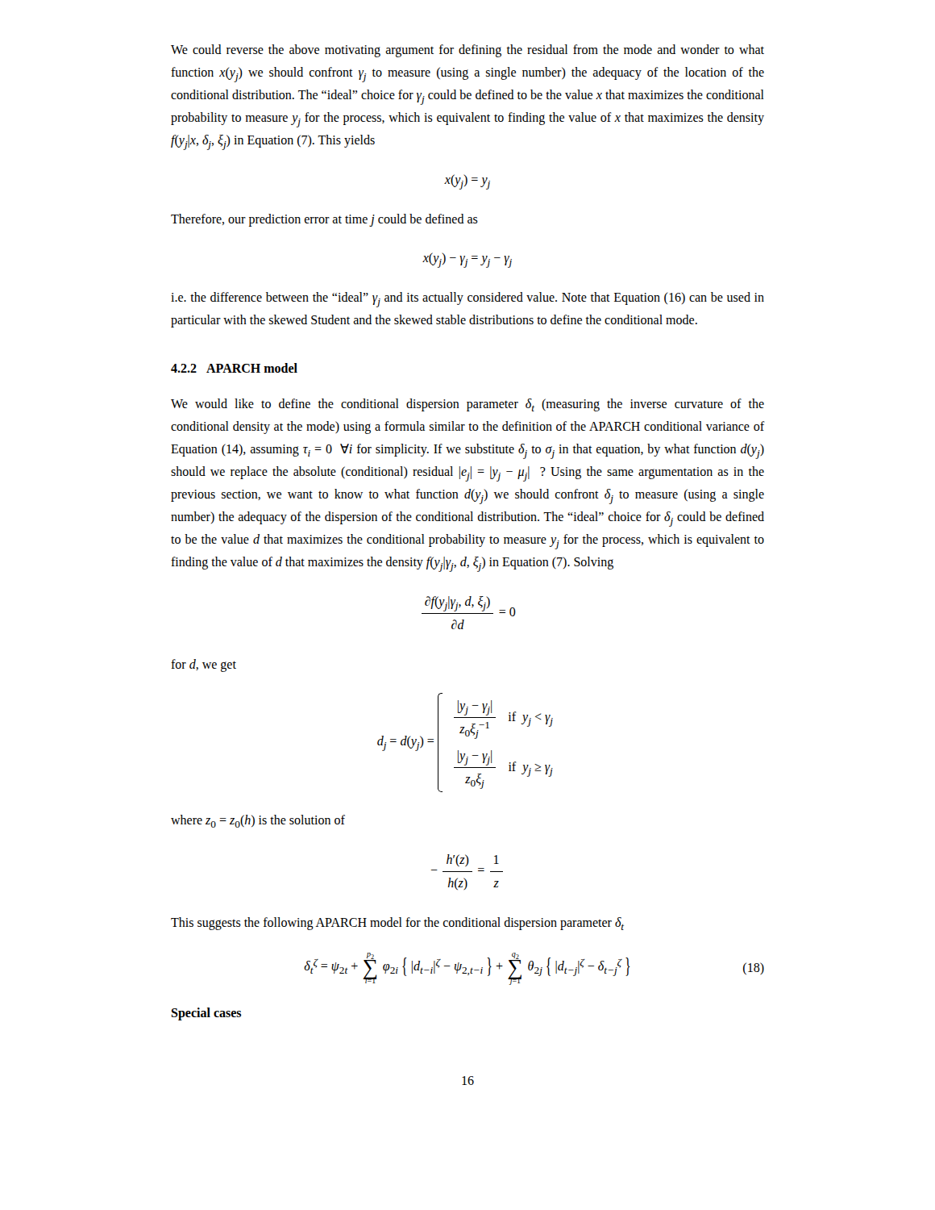We could reverse the above motivating argument for defining the residual from the mode and wonder to what function x(yj) we should confront γj to measure (using a single number) the adequacy of the location of the conditional distribution. The “ideal” choice for γj could be defined to be the value x that maximizes the conditional probability to measure yj for the process, which is equivalent to finding the value of x that maximizes the density f(yj|x, δj, ξj) in Equation (7). This yields
x(yj) = yj
Therefore, our prediction error at time j could be defined as
x(yj) − γj = yj − γj
i.e. the difference between the “ideal” γj and its actually considered value. Note that Equation (16) can be used in particular with the skewed Student and the skewed stable distributions to define the conditional mode.
4.2.2 APARCH model
We would like to define the conditional dispersion parameter δt (measuring the inverse curvature of the conditional density at the mode) using a formula similar to the definition of the APARCH conditional variance of Equation (14), assuming τi = 0 ∀i for simplicity. If we substitute δj to σj in that equation, by what function d(yj) should we replace the absolute (conditional) residual |ej| = |yj − μj| ? Using the same argumentation as in the previous section, we want to know to what function d(yj) we should confront δj to measure (using a single number) the adequacy of the dispersion of the conditional distribution. The “ideal” choice for δj could be defined to be the value d that maximizes the conditional probability to measure yj for the process, which is equivalent to finding the value of d that maximizes the density f(yj|γj, d, ξj) in Equation (7). Solving
∂f(yj|γj, d, ξj) ∂d = 0
for d, we get
dj = d(yj) =
| / y j − γ j / z 0 ξ j −1 | if y j < γ j |
| / y j − γ j / z 0 ξ j | if y j ≥ γ j |
where z0 = z0(h) is the solution of
− h′(z) h(z) = 1 z
This suggests the following APARCH model for the conditional dispersion parameter δt
δtζ = ψ2t + p2 ∑ i=1 φ2i { |dt−i|ζ − ψ2,t−i } + q2 ∑ j=1 θ2j { |dt−j|ζ − δt−jζ } (18)
Special cases
16